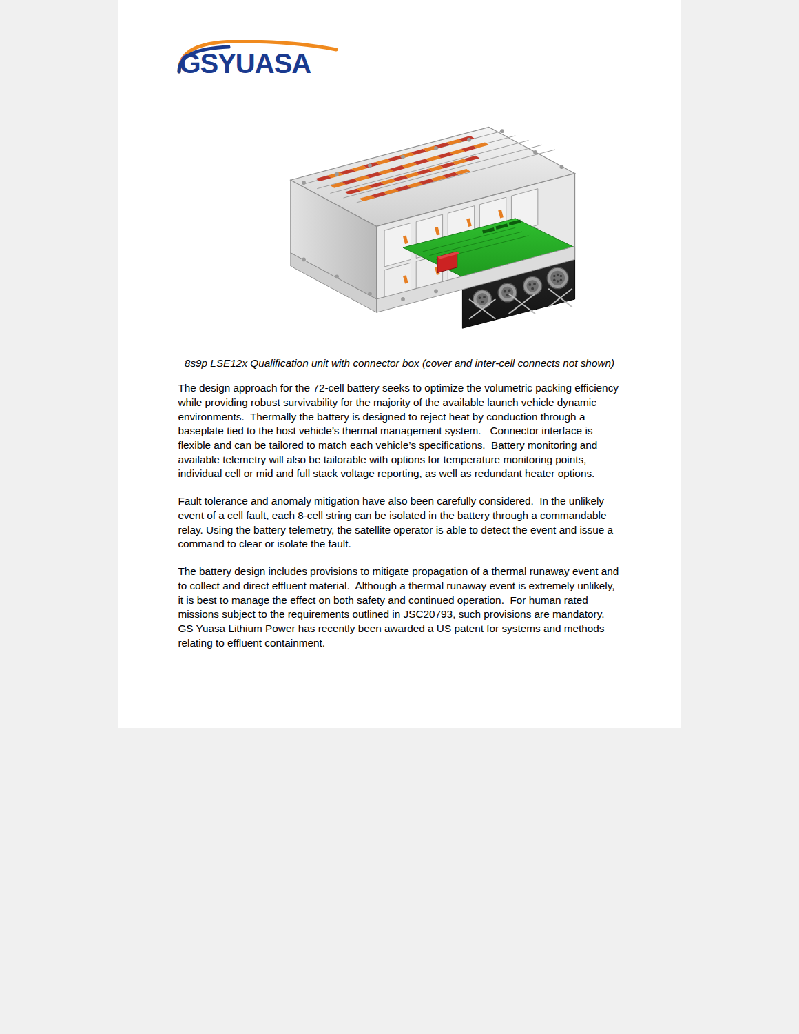GS YUASA
8s9p LSE12x Qualification unit with connector box (cover and inter-cell connects not shown)
The design approach for the 72-cell battery seeks to optimize the volumetric packing efficiency while providing robust survivability for the majority of the available launch vehicle dynamic environments. Thermally the battery is designed to reject heat by conduction through a baseplate tied to the host vehicle’s thermal management system. Connector interface is flexible and can be tailored to match each vehicle’s specifications. Battery monitoring and available telemetry will also be tailorable with options for temperature monitoring points, individual cell or mid and full stack voltage reporting, as well as redundant heater options.
Fault tolerance and anomaly mitigation have also been carefully considered. In the unlikely event of a cell fault, each 8-cell string can be isolated in the battery through a commandable relay. Using the battery telemetry, the satellite operator is able to detect the event and issue a command to clear or isolate the fault.
The battery design includes provisions to mitigate propagation of a thermal runaway event and to collect and direct effluent material. Although a thermal runaway event is extremely unlikely, it is best to manage the effect on both safety and continued operation. For human rated missions subject to the requirements outlined in JSC20793, such provisions are mandatory. GS Yuasa Lithium Power has recently been awarded a US patent for systems and methods relating to effluent containment.